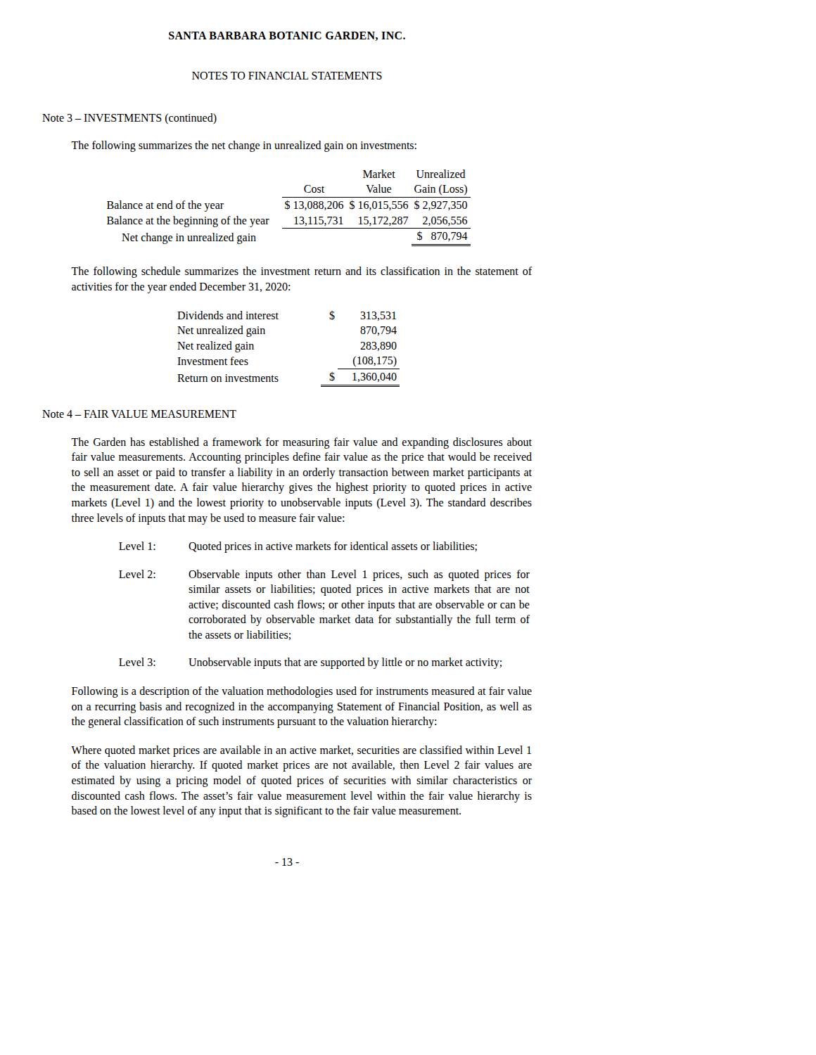SANTA BARBARA BOTANIC GARDEN, INC.
NOTES TO FINANCIAL STATEMENTS
Note 3 – INVESTMENTS (continued)
The following summarizes the net change in unrealized gain on investments:
| | | Market | Unrealized |
| | Cost | Value | Gain (Loss) |
| Balance at end of the year | $ 13,088,206 | $ 16,015,556 | $ 2,927,350 |
| Balance at the beginning of the year | 13,115,731 | 15,172,287 | 2,056,556 |
| Net change in unrealized gain | | | $ 870,794 |
The following schedule summarizes the investment return and its classification in the statement of activities for the year ended December 31, 2020:
| Dividends and interest | $ | 313,531 |
| Net unrealized gain | | 870,794 |
| Net realized gain | | 283,890 |
| Investment fees | | (108,175) |
| Return on investments | $ | 1,360,040 |
Note 4 – FAIR VALUE MEASUREMENT
The Garden has established a framework for measuring fair value and expanding disclosures about fair value measurements. Accounting principles define fair value as the price that would be received to sell an asset or paid to transfer a liability in an orderly transaction between market participants at the measurement date. A fair value hierarchy gives the highest priority to quoted prices in active markets (Level 1) and the lowest priority to unobservable inputs (Level 3). The standard describes three levels of inputs that may be used to measure fair value:
Level 1:
Quoted prices in active markets for identical assets or liabilities;
Level 2:
Observable inputs other than Level 1 prices, such as quoted prices for similar assets or liabilities; quoted prices in active markets that are not active; discounted cash flows; or other inputs that are observable or can be corroborated by observable market data for substantially the full term of the assets or liabilities;
Level 3:
Unobservable inputs that are supported by little or no market activity;
Following is a description of the valuation methodologies used for instruments measured at fair value on a recurring basis and recognized in the accompanying Statement of Financial Position, as well as the general classification of such instruments pursuant to the valuation hierarchy:
Where quoted market prices are available in an active market, securities are classified within Level 1 of the valuation hierarchy. If quoted market prices are not available, then Level 2 fair values are estimated by using a pricing model of quoted prices of securities with similar characteristics or discounted cash flows. The asset’s fair value measurement level within the fair value hierarchy is based on the lowest level of any input that is significant to the fair value measurement.
- 13 -